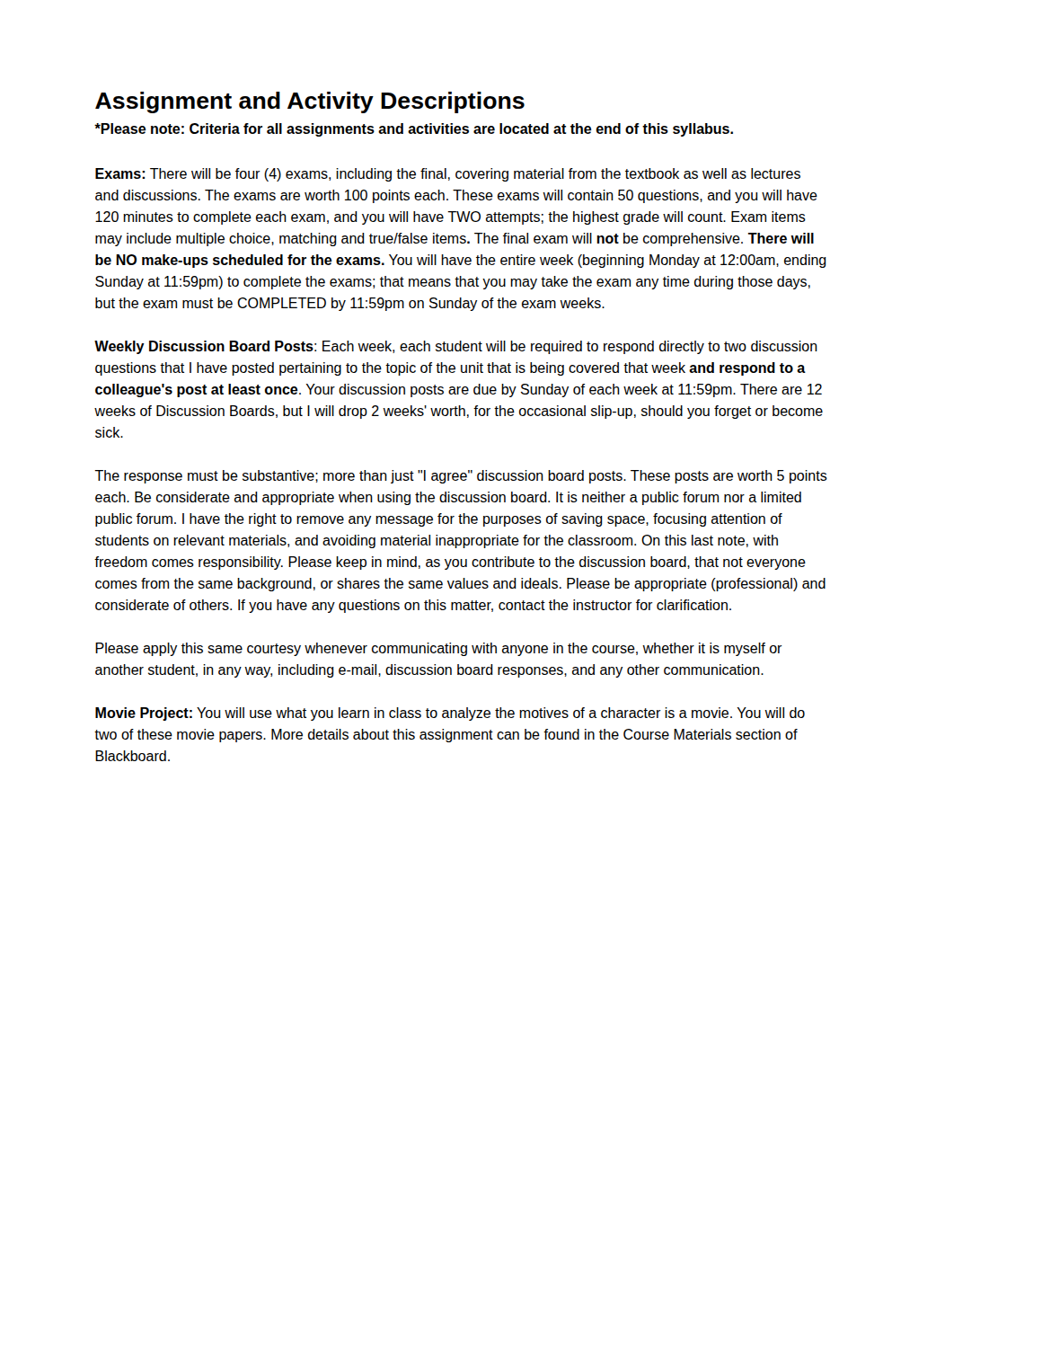Assignment and Activity Descriptions
*Please note: Criteria for all assignments and activities are located at the end of this syllabus.
Exams: There will be four (4) exams, including the final, covering material from the textbook as well as lectures and discussions. The exams are worth 100 points each. These exams will contain 50 questions, and you will have 120 minutes to complete each exam, and you will have TWO attempts; the highest grade will count. Exam items may include multiple choice, matching and true/false items. The final exam will not be comprehensive. There will be NO make-ups scheduled for the exams. You will have the entire week (beginning Monday at 12:00am, ending Sunday at 11:59pm) to complete the exams; that means that you may take the exam any time during those days, but the exam must be COMPLETED by 11:59pm on Sunday of the exam weeks.
Weekly Discussion Board Posts: Each week, each student will be required to respond directly to two discussion questions that I have posted pertaining to the topic of the unit that is being covered that week and respond to a colleague's post at least once. Your discussion posts are due by Sunday of each week at 11:59pm. There are 12 weeks of Discussion Boards, but I will drop 2 weeks' worth, for the occasional slip-up, should you forget or become sick.
The response must be substantive; more than just "I agree" discussion board posts. These posts are worth 5 points each. Be considerate and appropriate when using the discussion board. It is neither a public forum nor a limited public forum. I have the right to remove any message for the purposes of saving space, focusing attention of students on relevant materials, and avoiding material inappropriate for the classroom. On this last note, with freedom comes responsibility. Please keep in mind, as you contribute to the discussion board, that not everyone comes from the same background, or shares the same values and ideals. Please be appropriate (professional) and considerate of others. If you have any questions on this matter, contact the instructor for clarification.
Please apply this same courtesy whenever communicating with anyone in the course, whether it is myself or another student, in any way, including e-mail, discussion board responses, and any other communication.
Movie Project: You will use what you learn in class to analyze the motives of a character is a movie. You will do two of these movie papers. More details about this assignment can be found in the Course Materials section of Blackboard.